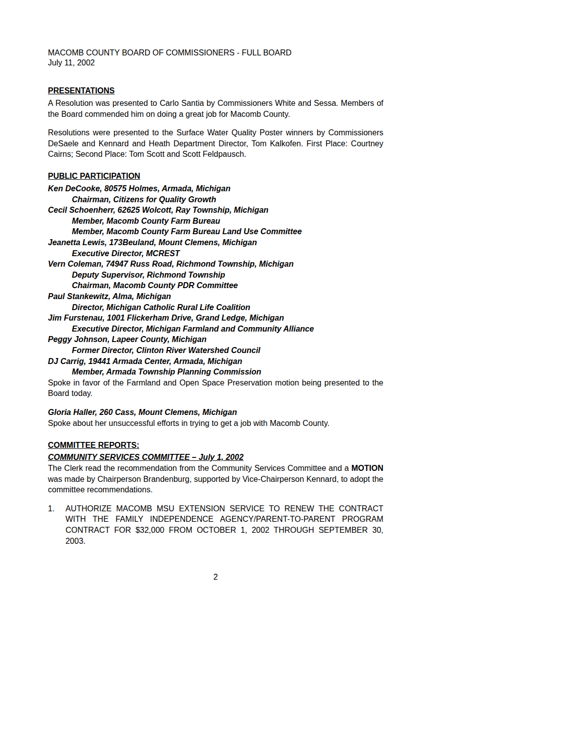MACOMB COUNTY BOARD OF COMMISSIONERS - FULL BOARD
July 11, 2002
PRESENTATIONS
A Resolution was presented to Carlo Santia by Commissioners White and Sessa. Members of the Board commended him on doing a great job for Macomb County.
Resolutions were presented to the Surface Water Quality Poster winners by Commissioners DeSaele and Kennard and Heath Department Director, Tom Kalkofen. First Place: Courtney Cairns; Second Place: Tom Scott and Scott Feldpausch.
PUBLIC PARTICIPATION
Ken DeCooke, 80575 Holmes, Armada, Michigan
Chairman, Citizens for Quality Growth
Cecil Schoenherr, 62625 Wolcott, Ray Township, Michigan
Member, Macomb County Farm Bureau
Member, Macomb County Farm Bureau Land Use Committee
Jeanetta Lewis, 173Beuland, Mount Clemens, Michigan
Executive Director, MCREST
Vern Coleman, 74947 Russ Road, Richmond Township, Michigan
Deputy Supervisor, Richmond Township
Chairman, Macomb County PDR Committee
Paul Stankewitz, Alma, Michigan
Director, Michigan Catholic Rural Life Coalition
Jim Furstenau, 1001 Flickerham Drive, Grand Ledge, Michigan
Executive Director, Michigan Farmland and Community Alliance
Peggy Johnson, Lapeer County, Michigan
Former Director, Clinton River Watershed Council
DJ Carrig, 19441 Armada Center, Armada, Michigan
Member, Armada Township Planning Commission
Spoke in favor of the Farmland and Open Space Preservation motion being presented to the Board today.
Gloria Haller, 260 Cass, Mount Clemens, Michigan
Spoke about her unsuccessful efforts in trying to get a job with Macomb County.
COMMITTEE REPORTS:
COMMUNITY SERVICES COMMITTEE – July 1, 2002
The Clerk read the recommendation from the Community Services Committee and a MOTION was made by Chairperson Brandenburg, supported by Vice-Chairperson Kennard, to adopt the committee recommendations.
1.
AUTHORIZE MACOMB MSU EXTENSION SERVICE TO RENEW THE CONTRACT WITH THE FAMILY INDEPENDENCE AGENCY/PARENT-TO-PARENT PROGRAM CONTRACT FOR $32,000 FROM OCTOBER 1, 2002 THROUGH SEPTEMBER 30, 2003.
2